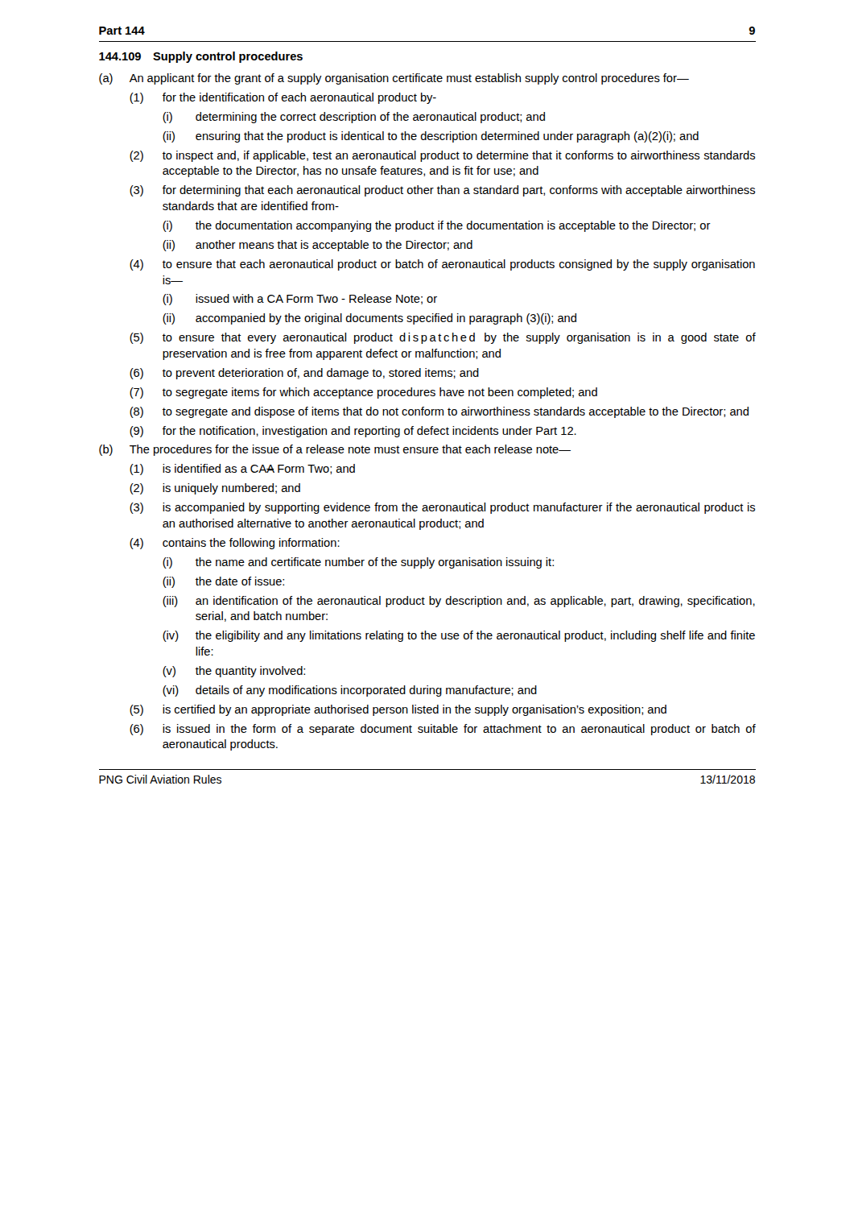Part 144 9
144.109 Supply control procedures
(a) An applicant for the grant of a supply organisation certificate must establish supply control procedures for—
(1) for the identification of each aeronautical product by-
(i) determining the correct description of the aeronautical product; and
(ii) ensuring that the product is identical to the description determined under paragraph (a)(2)(i); and
(2) to inspect and, if applicable, test an aeronautical product to determine that it conforms to airworthiness standards acceptable to the Director, has no unsafe features, and is fit for use; and
(3) for determining that each aeronautical product other than a standard part, conforms with acceptable airworthiness standards that are identified from-
(i) the documentation accompanying the product if the documentation is acceptable to the Director; or
(ii) another means that is acceptable to the Director; and
(4) to ensure that each aeronautical product or batch of aeronautical products consigned by the supply organisation is—
(i) issued with a CA Form Two - Release Note; or
(ii) accompanied by the original documents specified in paragraph (3)(i); and
(5) to ensure that every aeronautical product dispatched by the supply organisation is in a good state of preservation and is free from apparent defect or malfunction; and
(6) to prevent deterioration of, and damage to, stored items; and
(7) to segregate items for which acceptance procedures have not been completed; and
(8) to segregate and dispose of items that do not conform to airworthiness standards acceptable to the Director; and
(9) for the notification, investigation and reporting of defect incidents under Part 12.
(b) The procedures for the issue of a release note must ensure that each release note—
(1) is identified as a CAA Form Two; and
(2) is uniquely numbered; and
(3) is accompanied by supporting evidence from the aeronautical product manufacturer if the aeronautical product is an authorised alternative to another aeronautical product; and
(4) contains the following information:
(i) the name and certificate number of the supply organisation issuing it:
(ii) the date of issue:
(iii) an identification of the aeronautical product by description and, as applicable, part, drawing, specification, serial, and batch number:
(iv) the eligibility and any limitations relating to the use of the aeronautical product, including shelf life and finite life:
(v) the quantity involved:
(vi) details of any modifications incorporated during manufacture; and
(5) is certified by an appropriate authorised person listed in the supply organisation’s exposition; and
(6) is issued in the form of a separate document suitable for attachment to an aeronautical product or batch of aeronautical products.
PNG Civil Aviation Rules 13/11/2018